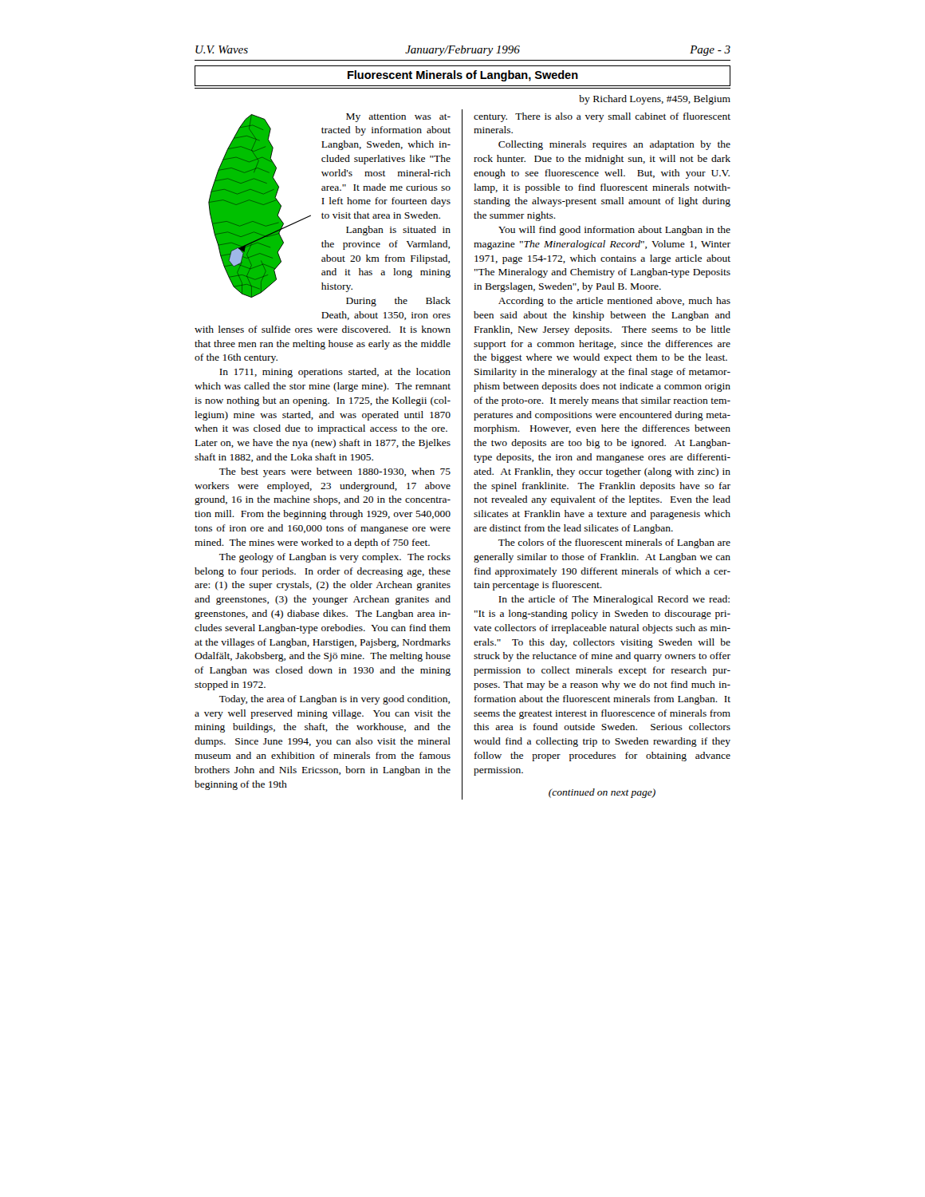U.V. Waves
January/February 1996
Page - 3
Fluorescent Minerals of Langban, Sweden
by Richard Loyens, #459, Belgium
My attention was attracted by information about Langban, Sweden, which included superlatives like "The world's most mineral-rich area." It made me curious so I left home for fourteen days to visit that area in Sweden.
Langban is situated in the province of Varmland, about 20 km from Filipstad, and it has a long mining history.
During the Black Death, about 1350, iron ores with lenses of sulfide ores were discovered. It is known that three men ran the melting house as early as the middle of the 16th century.
In 1711, mining operations started, at the location which was called the stor mine (large mine). The remnant is now nothing but an opening. In 1725, the Kollegii (collegium) mine was started, and was operated until 1870 when it was closed due to impractical access to the ore. Later on, we have the nya (new) shaft in 1877, the Bjelkes shaft in 1882, and the Loka shaft in 1905.
The best years were between 1880-1930, when 75 workers were employed, 23 underground, 17 above ground, 16 in the machine shops, and 20 in the concentration mill. From the beginning through 1929, over 540,000 tons of iron ore and 160,000 tons of manganese ore were mined. The mines were worked to a depth of 750 feet.
The geology of Langban is very complex. The rocks belong to four periods. In order of decreasing age, these are: (1) the super crystals, (2) the older Archean granites and greenstones, (3) the younger Archean granites and greenstones, and (4) diabase dikes. The Langban area includes several Langban-type orebodies. You can find them at the villages of Langban, Harstigen, Pajsberg, Nordmarks Odalfält, Jakobsberg, and the Sjö mine. The melting house of Langban was closed down in 1930 and the mining stopped in 1972.
Today, the area of Langban is in very good condition, a very well preserved mining village. You can visit the mining buildings, the shaft, the workhouse, and the dumps. Since June 1994, you can also visit the mineral museum and an exhibition of minerals from the famous brothers John and Nils Ericsson, born in Langban in the beginning of the 19th
century. There is also a very small cabinet of fluorescent minerals.
Collecting minerals requires an adaptation by the rock hunter. Due to the midnight sun, it will not be dark enough to see fluorescence well. But, with your U.V. lamp, it is possible to find fluorescent minerals notwithstanding the always-present small amount of light during the summer nights.
You will find good information about Langban in the magazine "The Mineralogical Record", Volume 1, Winter 1971, page 154-172, which contains a large article about "The Mineralogy and Chemistry of Langban-type Deposits in Bergslagen, Sweden", by Paul B. Moore.
According to the article mentioned above, much has been said about the kinship between the Langban and Franklin, New Jersey deposits. There seems to be little support for a common heritage, since the differences are the biggest where we would expect them to be the least. Similarity in the mineralogy at the final stage of metamorphism between deposits does not indicate a common origin of the proto-ore. It merely means that similar reaction temperatures and compositions were encountered during metamorphism. However, even here the differences between the two deposits are too big to be ignored. At Langban-type deposits, the iron and manganese ores are differentiated. At Franklin, they occur together (along with zinc) in the spinel franklinite. The Franklin deposits have so far not revealed any equivalent of the leptites. Even the lead silicates at Franklin have a texture and paragenesis which are distinct from the lead silicates of Langban.
The colors of the fluorescent minerals of Langban are generally similar to those of Franklin. At Langban we can find approximately 190 different minerals of which a certain percentage is fluorescent.
In the article of The Mineralogical Record we read: "It is a long-standing policy in Sweden to discourage private collectors of irreplaceable natural objects such as minerals." To this day, collectors visiting Sweden will be struck by the reluctance of mine and quarry owners to offer permission to collect minerals except for research purposes. That may be a reason why we do not find much information about the fluorescent minerals from Langban. It seems the greatest interest in fluorescence of minerals from this area is found outside Sweden. Serious collectors would find a collecting trip to Sweden rewarding if they follow the proper procedures for obtaining advance permission.
(continued on next page)